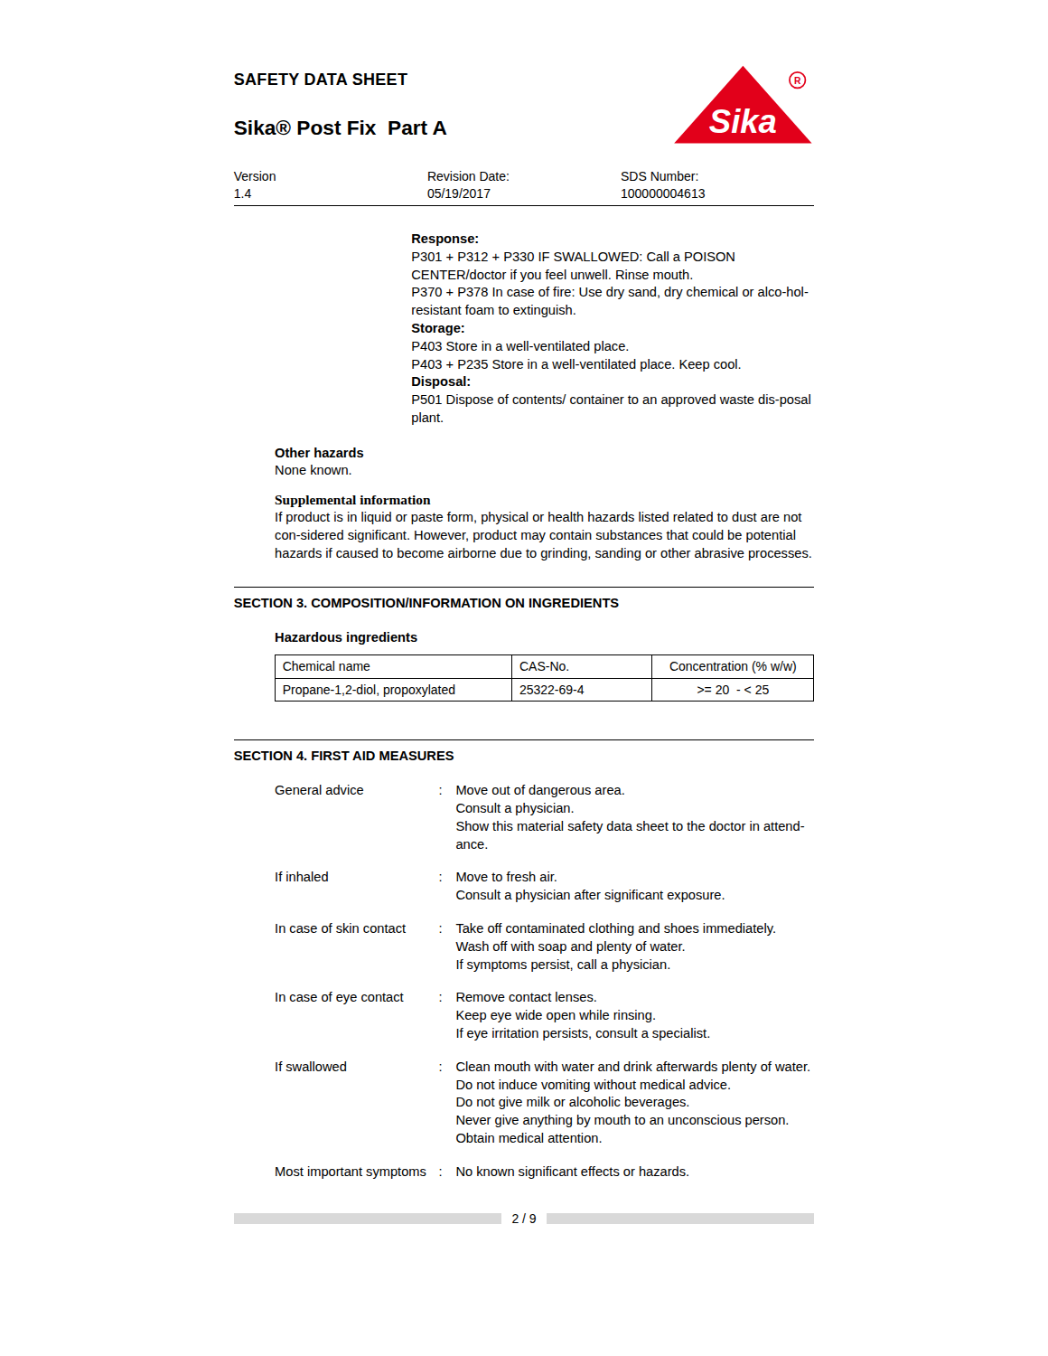SAFETY DATA SHEET
Sika® Post Fix Part A
Sika R
Version 1.4
Revision Date: 05/19/2017
SDS Number: 100000004613
Response:
P301 + P312 + P330 IF SWALLOWED: Call a POISON CENTER/doctor if you feel unwell. Rinse mouth.
P370 + P378 In case of fire: Use dry sand, dry chemical or alco-hol-resistant foam to extinguish.
Storage:
P403 Store in a well-ventilated place.
P403 + P235 Store in a well-ventilated place. Keep cool.
Disposal:
P501 Dispose of contents/ container to an approved waste dis-posal plant.
Other hazards
None known.
Supplemental information
If product is in liquid or paste form, physical or health hazards listed related to dust are not con-sidered significant. However, product may contain substances that could be potential hazards if caused to become airborne due to grinding, sanding or other abrasive processes.
SECTION 3. COMPOSITION/INFORMATION ON INGREDIENTS
Hazardous ingredients
| Chemical name | CAS-No. | Concentration (% w/w) |
| Propane-1,2-diol, propoxylated | 25322-69-4 | >= 20 - < 25 |
SECTION 4. FIRST AID MEASURES
General advice
:
Move out of dangerous area.
Consult a physician.
Show this material safety data sheet to the doctor in attend-ance.
If inhaled
:
Move to fresh air.
Consult a physician after significant exposure.
In case of skin contact
:
Take off contaminated clothing and shoes immediately.
Wash off with soap and plenty of water.
If symptoms persist, call a physician.
In case of eye contact
:
Remove contact lenses.
Keep eye wide open while rinsing.
If eye irritation persists, consult a specialist.
If swallowed
:
Clean mouth with water and drink afterwards plenty of water.
Do not induce vomiting without medical advice.
Do not give milk or alcoholic beverages.
Never give anything by mouth to an unconscious person.
Obtain medical attention.
Most important symptoms
:
No known significant effects or hazards.
2 / 9